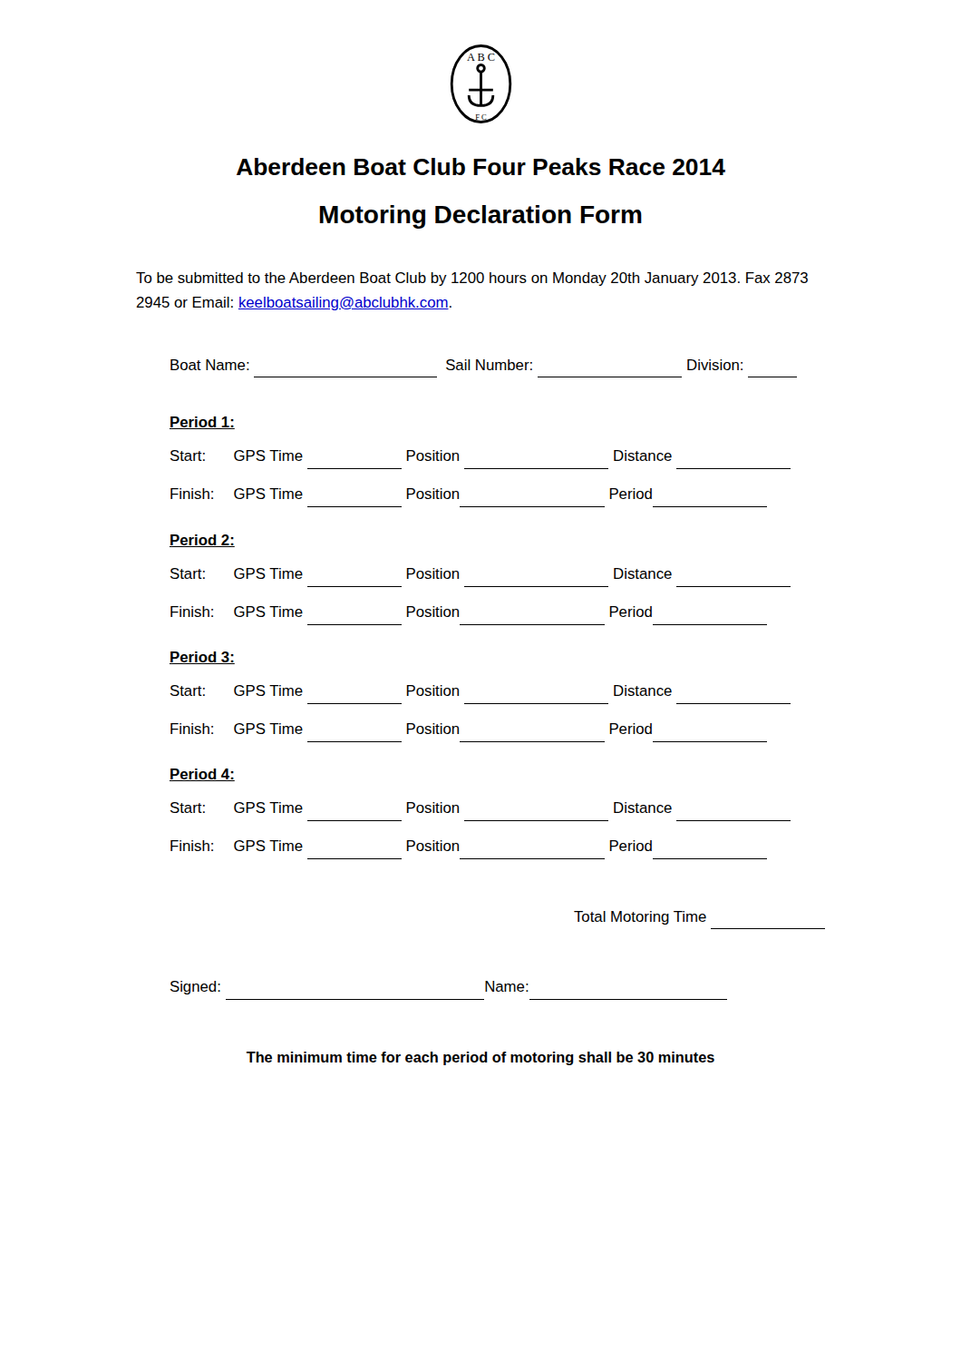Aberdeen Boat Club Four Peaks Race 2014
Motoring Declaration Form
To be submitted to the Aberdeen Boat Club by 1200 hours on Monday 20th January 2013. Fax 2873 2945 or Email: keelboatsailing@abclubhk.com.
Boat Name: Sail Number: Division:
Period 1:
Start: GPS Time Position Distance
Finish: GPS Time Position Period
Period 2:
Start: GPS Time Position Distance
Finish: GPS Time Position Period
Period 3:
Start: GPS Time Position Distance
Finish: GPS Time Position Period
Period 4:
Start: GPS Time Position Distance
Finish: GPS Time Position Period
Total Motoring Time
Signed: Name:
The minimum time for each period of motoring shall be 30 minutes